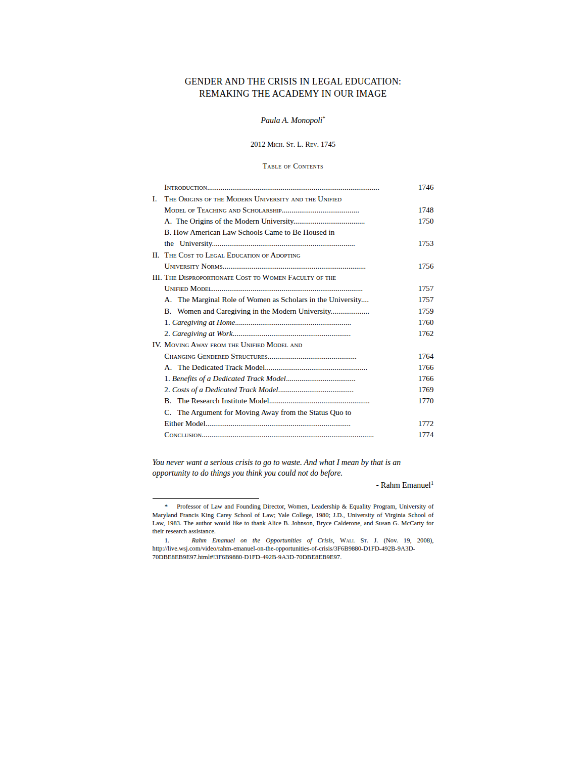Gender and the Crisis in Legal Education:
Remaking the Academy in Our Image
Paula A. Monopoli*
2012 Mich. St. L. Rev. 1745
Table of Contents
| | Introduction ......................................................................................... | 1746 |
| I. | The Origins of the Modern University and the Unified | |
| | Model of Teaching and Scholarship ........................................ | 1748 |
| | A. The Origins of the Modern University ..................................... | 1750 |
| | B. How American Law Schools Came to Be Housed in | |
| | the University .......................................................................... | 1753 |
| II. | The Cost to Legal Education of Adopting | |
| | University Norms .......................................................................... | 1756 |
| III. | The Disproportionate Cost to Women Faculty of the | |
| | Unified Model .............................................................................. | 1757 |
| | A. The Marginal Role of Women as Scholars in the University .... | 1757 |
| | B. Women and Caregiving in the Modern University .................... | 1759 |
| | 1. Caregiving at Home ............................................................ | 1760 |
| | 2. Caregiving at Work ............................................................. | 1762 |
| IV. | Moving Away from the Unified Model and | |
| | Changing Gendered Structures .............................................. | 1764 |
| | A. The Dedicated Track Model ..................................................... | 1766 |
| | 1. Benefits of a Dedicated Track Model .................................... | 1766 |
| | 2. Costs of a Dedicated Track Model ....................................... | 1769 |
| | B. The Research Institute Model .................................................... | 1770 |
| | C. The Argument for Moving Away from the Status Quo to | |
| | Either Model ........................................................................... | 1772 |
| | Conclusion ......................................................................................... | 1774 |
You never want a serious crisis to go to waste. And what I mean by that is an opportunity to do things you think you could not do before.
- Rahm Emanuel1
* Professor of Law and Founding Director, Women, Leadership & Equality Program, University of Maryland Francis King Carey School of Law; Yale College, 1980; J.D., University of Virginia School of Law, 1983. The author would like to thank Alice B. Johnson, Bryce Calderone, and Susan G. McCarty for their research assistance.
1. Rahm Emanuel on the Opportunities of Crisis, Wall St. J. (Nov. 19, 2008), http://live.wsj.com/video/rahm-emanuel-on-the-opportunities-of-crisis/3F6B9880-D1FD-492B-9A3D-70DBE8EB9E97.html#!3F6B9880-D1FD-492B-9A3D-70DBE8EB9E97.